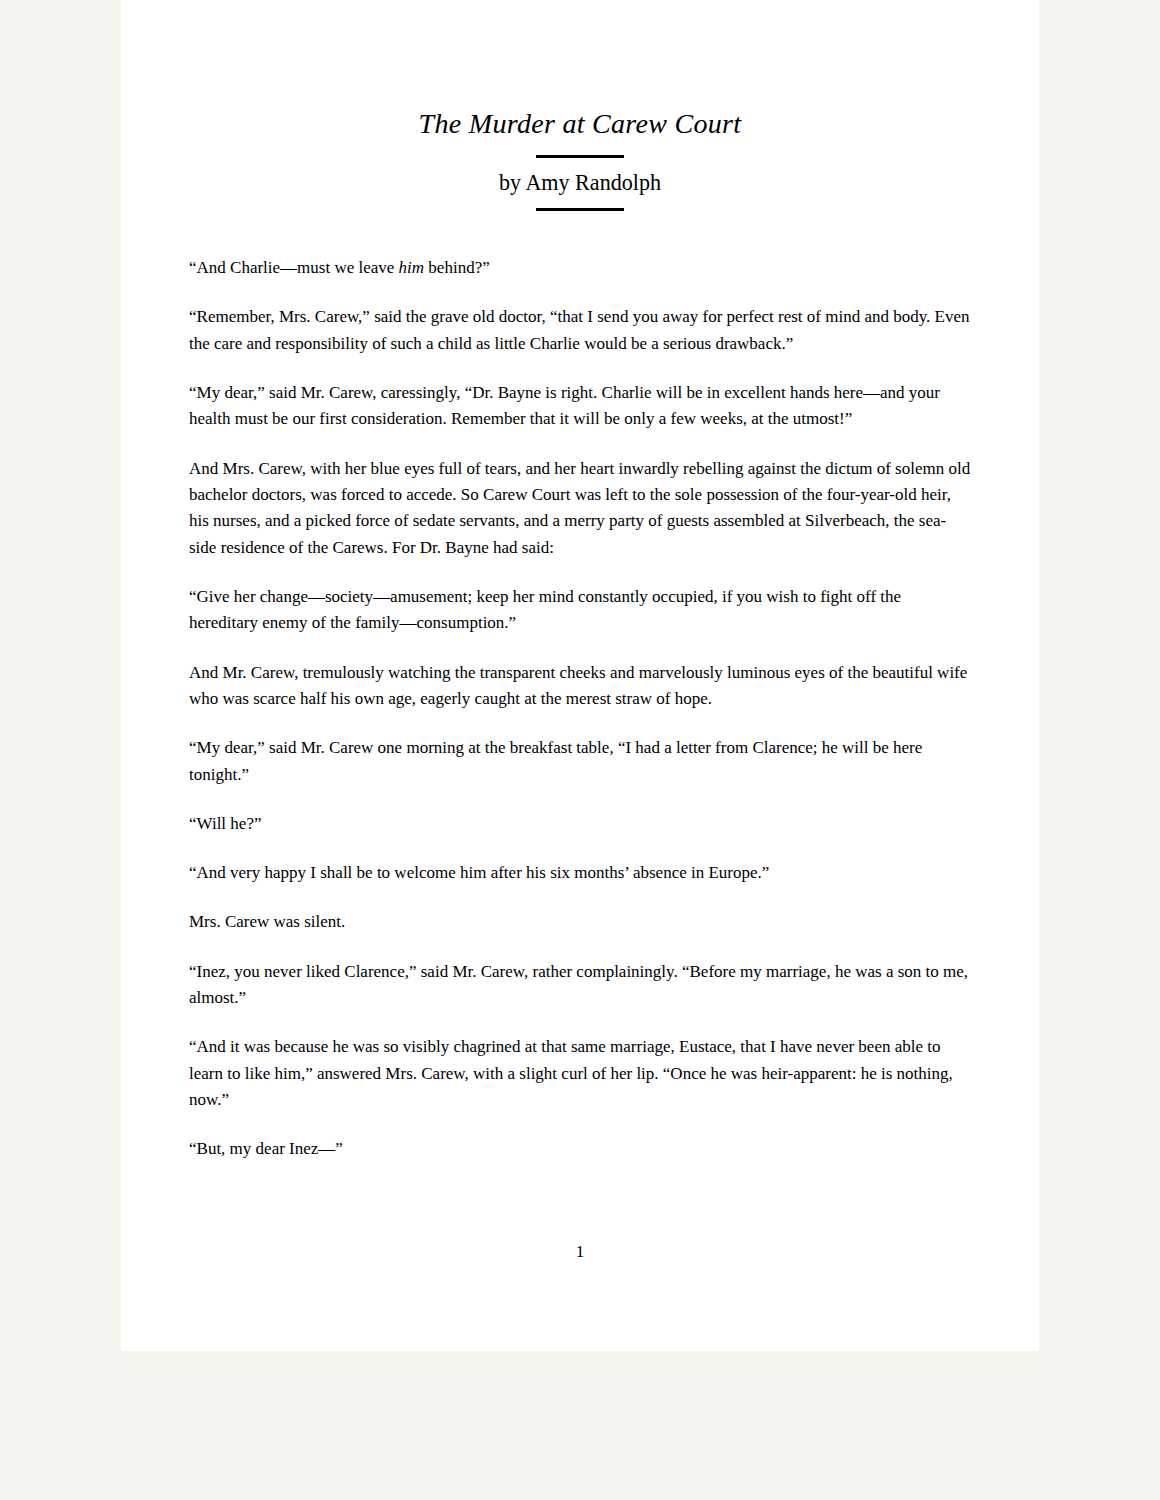The Murder at Carew Court
by Amy Randolph
“And Charlie—must we leave him behind?”
“Remember, Mrs. Carew,” said the grave old doctor, “that I send you away for perfect rest of mind and body. Even the care and responsibility of such a child as little Charlie would be a serious drawback.”
“My dear,” said Mr. Carew, caressingly, “Dr. Bayne is right. Charlie will be in excellent hands here—and your health must be our first consideration. Remember that it will be only a few weeks, at the utmost!”
And Mrs. Carew, with her blue eyes full of tears, and her heart inwardly rebelling against the dictum of solemn old bachelor doctors, was forced to accede. So Carew Court was left to the sole possession of the four-year-old heir, his nurses, and a picked force of sedate servants, and a merry party of guests assembled at Silverbeach, the sea-side residence of the Carews. For Dr. Bayne had said:
“Give her change—society—amusement; keep her mind constantly occupied, if you wish to fight off the hereditary enemy of the family—consumption.”
And Mr. Carew, tremulously watching the transparent cheeks and marvelously luminous eyes of the beautiful wife who was scarce half his own age, eagerly caught at the merest straw of hope.
“My dear,” said Mr. Carew one morning at the breakfast table, “I had a letter from Clarence; he will be here tonight.”
“Will he?”
“And very happy I shall be to welcome him after his six months’ absence in Europe.”
Mrs. Carew was silent.
“Inez, you never liked Clarence,” said Mr. Carew, rather complainingly. “Before my marriage, he was a son to me, almost.”
“And it was because he was so visibly chagrined at that same marriage, Eustace, that I have never been able to learn to like him,” answered Mrs. Carew, with a slight curl of her lip. “Once he was heir-apparent: he is nothing, now.”
“But, my dear Inez—”
1